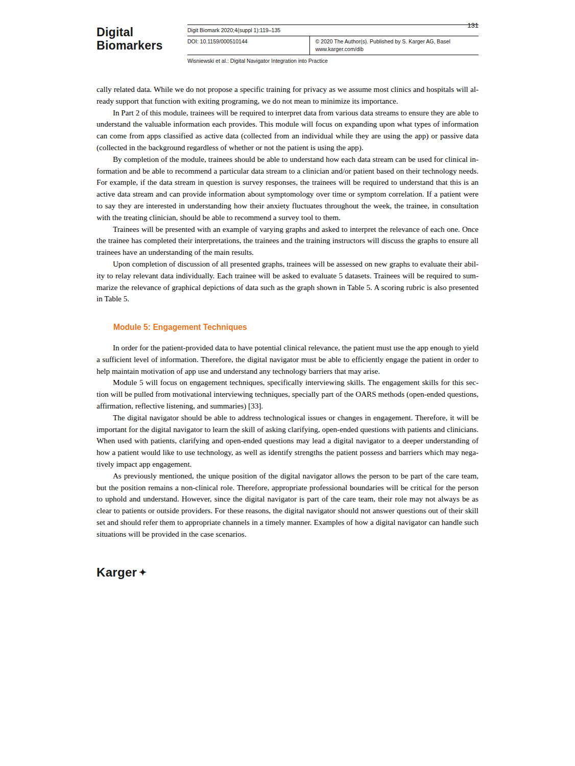131
Digital
Biomarkers
Digit Biomark 2020;4(suppl 1):119–135
DOI: 10.1159/000510144
© 2020 The Author(s). Published by S. Karger AG, Basel
www.karger.com/dib
Wisniewski et al.: Digital Navigator Integration into Practice
cally related data. While we do not propose a specific training for privacy as we assume most clinics and hospitals will already support that function with exiting programing, we do not mean to minimize its importance.
In Part 2 of this module, trainees will be required to interpret data from various data streams to ensure they are able to understand the valuable information each provides. This module will focus on expanding upon what types of information can come from apps classified as active data (collected from an individual while they are using the app) or passive data (collected in the background regardless of whether or not the patient is using the app).
By completion of the module, trainees should be able to understand how each data stream can be used for clinical information and be able to recommend a particular data stream to a clinician and/or patient based on their technology needs. For example, if the data stream in question is survey responses, the trainees will be required to understand that this is an active data stream and can provide information about symptomology over time or symptom correlation. If a patient were to say they are interested in understanding how their anxiety fluctuates throughout the week, the trainee, in consultation with the treating clinician, should be able to recommend a survey tool to them.
Trainees will be presented with an example of varying graphs and asked to interpret the relevance of each one. Once the trainee has completed their interpretations, the trainees and the training instructors will discuss the graphs to ensure all trainees have an understanding of the main results.
Upon completion of discussion of all presented graphs, trainees will be assessed on new graphs to evaluate their ability to relay relevant data individually. Each trainee will be asked to evaluate 5 datasets. Trainees will be required to summarize the relevance of graphical depictions of data such as the graph shown in Table 5. A scoring rubric is also presented in Table 5.
Module 5: Engagement Techniques
In order for the patient-provided data to have potential clinical relevance, the patient must use the app enough to yield a sufficient level of information. Therefore, the digital navigator must be able to efficiently engage the patient in order to help maintain motivation of app use and understand any technology barriers that may arise.
Module 5 will focus on engagement techniques, specifically interviewing skills. The engagement skills for this section will be pulled from motivational interviewing techniques, specially part of the OARS methods (open-ended questions, affirmation, reflective listening, and summaries) [33].
The digital navigator should be able to address technological issues or changes in engagement. Therefore, it will be important for the digital navigator to learn the skill of asking clarifying, open-ended questions with patients and clinicians. When used with patients, clarifying and open-ended questions may lead a digital navigator to a deeper understanding of how a patient would like to use technology, as well as identify strengths the patient possess and barriers which may negatively impact app engagement.
As previously mentioned, the unique position of the digital navigator allows the person to be part of the care team, but the position remains a non-clinical role. Therefore, appropriate professional boundaries will be critical for the person to uphold and understand. However, since the digital navigator is part of the care team, their role may not always be as clear to patients or outside providers. For these reasons, the digital navigator should not answer questions out of their skill set and should refer them to appropriate channels in a timely manner. Examples of how a digital navigator can handle such situations will be provided in the case scenarios.
Karger✦